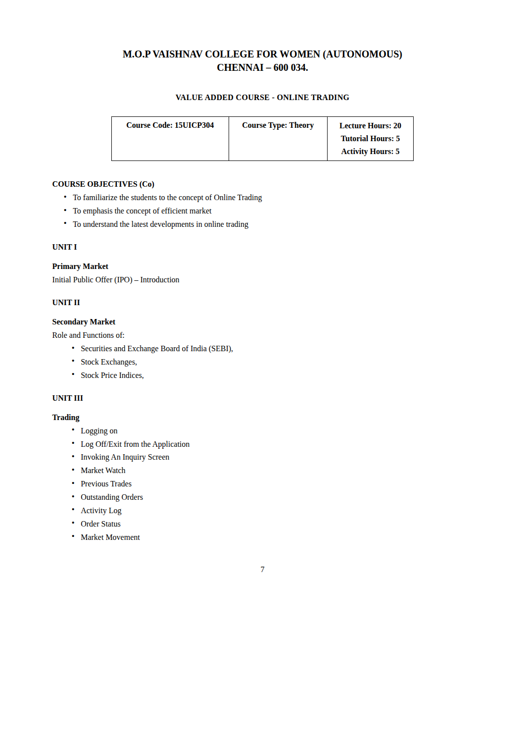M.O.P VAISHNAV COLLEGE FOR WOMEN (AUTONOMOUS)
CHENNAI – 600 034.
VALUE ADDED COURSE - ONLINE TRADING
| Course Code: 15UICP304 | Course Type: Theory | Lecture Hours: 20 Tutorial Hours: 5 Activity Hours: 5 |
COURSE OBJECTIVES (Co)
To familiarize the students to the concept of Online Trading
To emphasis the concept of efficient market
To understand the latest developments in online trading
UNIT I
Primary Market
Initial Public Offer (IPO) – Introduction
UNIT II
Secondary Market
Role and Functions of:
Securities and Exchange Board of India (SEBI),
Stock Exchanges,
Stock Price Indices,
UNIT III
Trading
Logging on
Log Off/Exit from the Application
Invoking An Inquiry Screen
Market Watch
Previous Trades
Outstanding Orders
Activity Log
Order Status
Market Movement
7